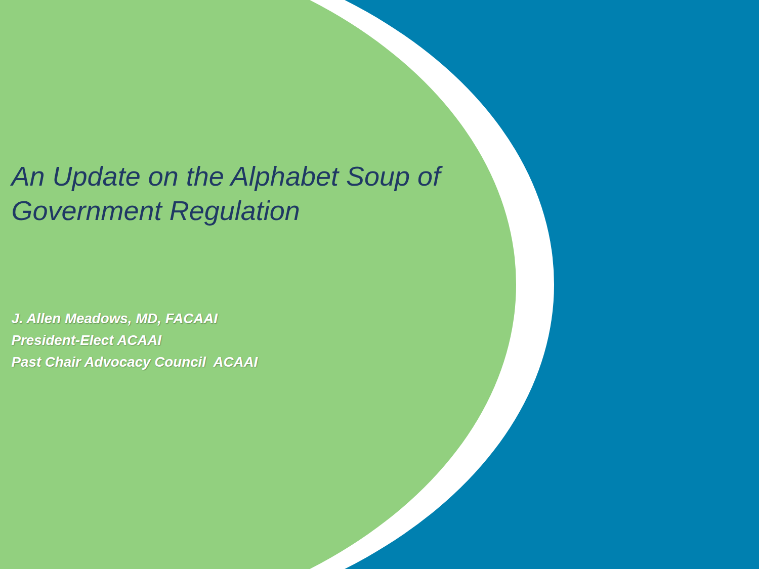An Update on the Alphabet Soup of Government Regulation
J. Allen Meadows, MD, FACAAI
President-Elect ACAAI
Past Chair Advocacy Council ACAAI